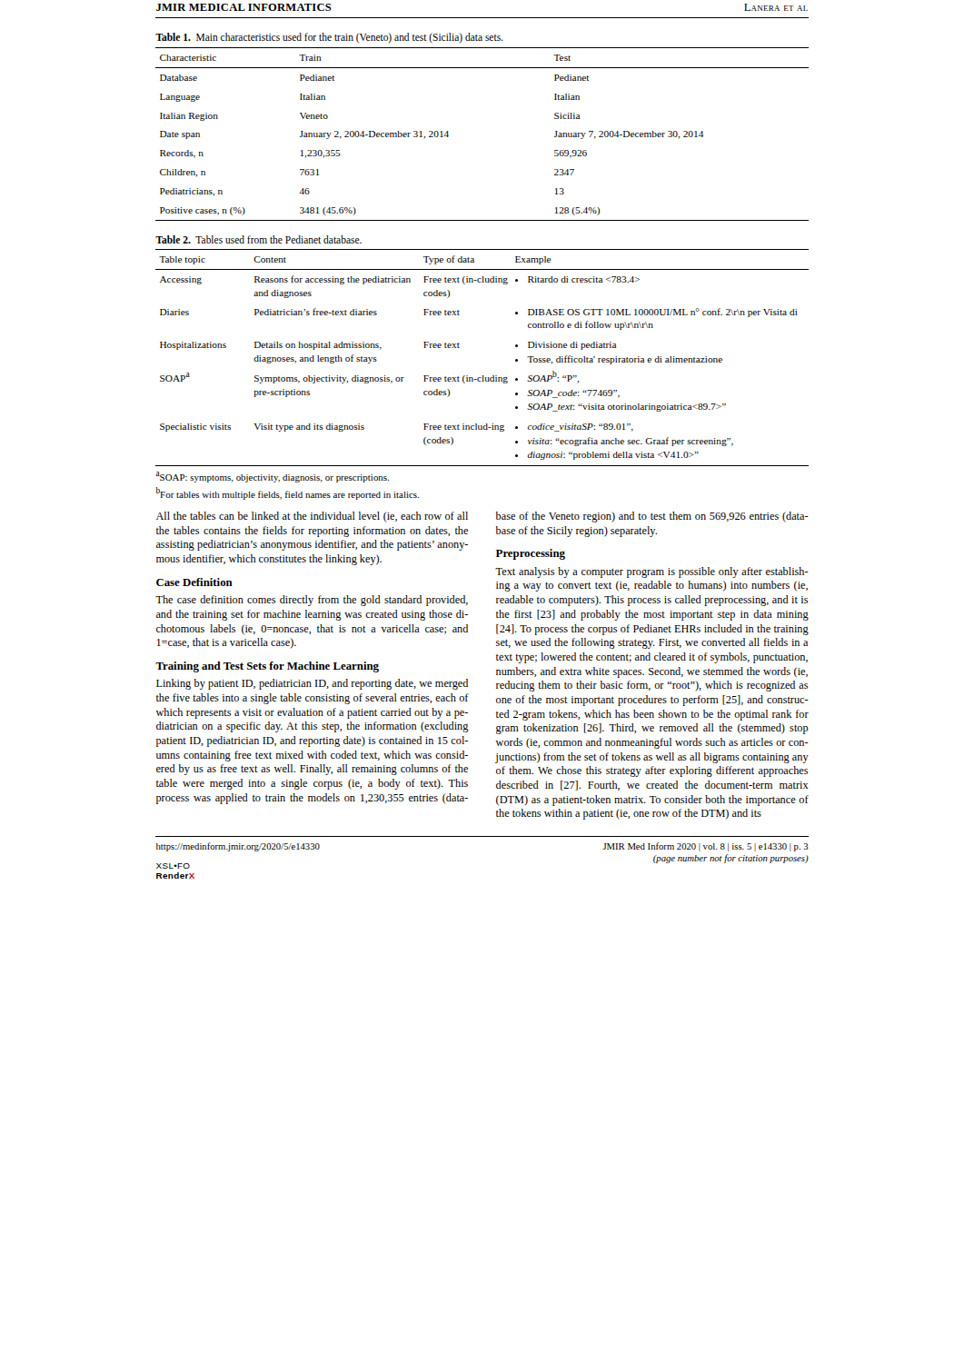JMIR MEDICAL INFORMATICS Lanera et al
Table 1. Main characteristics used for the train (Veneto) and test (Sicilia) data sets.
| Characteristic | Train | Test |
| --- | --- | --- |
| Database | Pedianet | Pedianet |
| Language | Italian | Italian |
| Italian Region | Veneto | Sicilia |
| Date span | January 2, 2004-December 31, 2014 | January 7, 2004-December 30, 2014 |
| Records, n | 1,230,355 | 569,926 |
| Children, n | 7631 | 2347 |
| Pediatricians, n | 46 | 13 |
| Positive cases, n (%) | 3481 (45.6%) | 128 (5.4%) |
Table 2. Tables used from the Pedianet database.
| Table topic | Content | Type of data | Example |
| --- | --- | --- | --- |
| Accessing | Reasons for accessing the pediatrician and diagnoses | Free text (in-cluding codes) | Ritardo di crescita <783.4> |
| Diaries | Pediatrician’s free-text diaries | Free text | DIBASE OS GTT 10ML 10000UI/ML n° conf. 2\r\n per Visita di controllo e di follow up\r\n\r\n |
| Hospitalizations | Details on hospital admissions, diagnoses, and length of stays | Free text | Divisione di pediatria Tosse, difficolta' respiratoria e di alimentazione |
| SOAP a | Symptoms, objectivity, diagnosis, or pre-scriptions | Free text (in-cluding codes) | SOAP b : “P”, SOAP_code : “77469”, SOAP_text : “visita otorinolaringoiatrica<89.7>” |
| Specialistic visits | Visit type and its diagnosis | Free text includ-ing (codes) | codice_visitaSP : “89.01”, visita : “ecografia anche sec. Graaf per screening”, diagnosi : “problemi della vista <V41.0>” |
aSOAP: symptoms, objectivity, diagnosis, or prescriptions.
bFor tables with multiple fields, field names are reported in italics.
All the tables can be linked at the individual level (ie, each row of all the tables contains the fields for reporting information on dates, the assisting pediatrician’s anonymous identifier, and the patients’ anonymous identifier, which constitutes the linking key).
Case Definition
The case definition comes directly from the gold standard provided, and the training set for machine learning was created using those dichotomous labels (ie, 0=noncase, that is not a varicella case; and 1=case, that is a varicella case).
Training and Test Sets for Machine Learning
Linking by patient ID, pediatrician ID, and reporting date, we merged the five tables into a single table consisting of several entries, each of which represents a visit or evaluation of a patient carried out by a pediatrician on a specific day. At this step, the information (excluding patient ID, pediatrician ID, and reporting date) is contained in 15 columns containing free text mixed with coded text, which was considered by us as free text as well. Finally, all remaining columns of the table were merged into a single corpus (ie, a body of text). This process was applied to train the models on 1,230,355 entries (database of the Veneto region) and to test them on 569,926 entries (database of the Sicily region) separately.
Preprocessing
Text analysis by a computer program is possible only after establishing a way to convert text (ie, readable to humans) into numbers (ie, readable to computers). This process is called preprocessing, and it is the first [23] and probably the most important step in data mining [24]. To process the corpus of Pedianet EHRs included in the training set, we used the following strategy. First, we converted all fields in a text type; lowered the content; and cleared it of symbols, punctuation, numbers, and extra white spaces. Second, we stemmed the words (ie, reducing them to their basic form, or “root”), which is recognized as one of the most important procedures to perform [25], and constructed 2-gram tokens, which has been shown to be the optimal rank for gram tokenization [26]. Third, we removed all the (stemmed) stop words (ie, common and nonmeaningful words such as articles or conjunctions) from the set of tokens as well as all bigrams containing any of them. We chose this strategy after exploring different approaches described in [27]. Fourth, we created the document-term matrix (DTM) as a patient-token matrix. To consider both the importance of the tokens within a patient (ie, one row of the DTM) and its
https://medinform.jmir.org/2020/5/e14330
XSL•FO RenderX
JMIR Med Inform 2020 | vol. 8 | iss. 5 | e14330 | p. 3
(page number not for citation purposes)